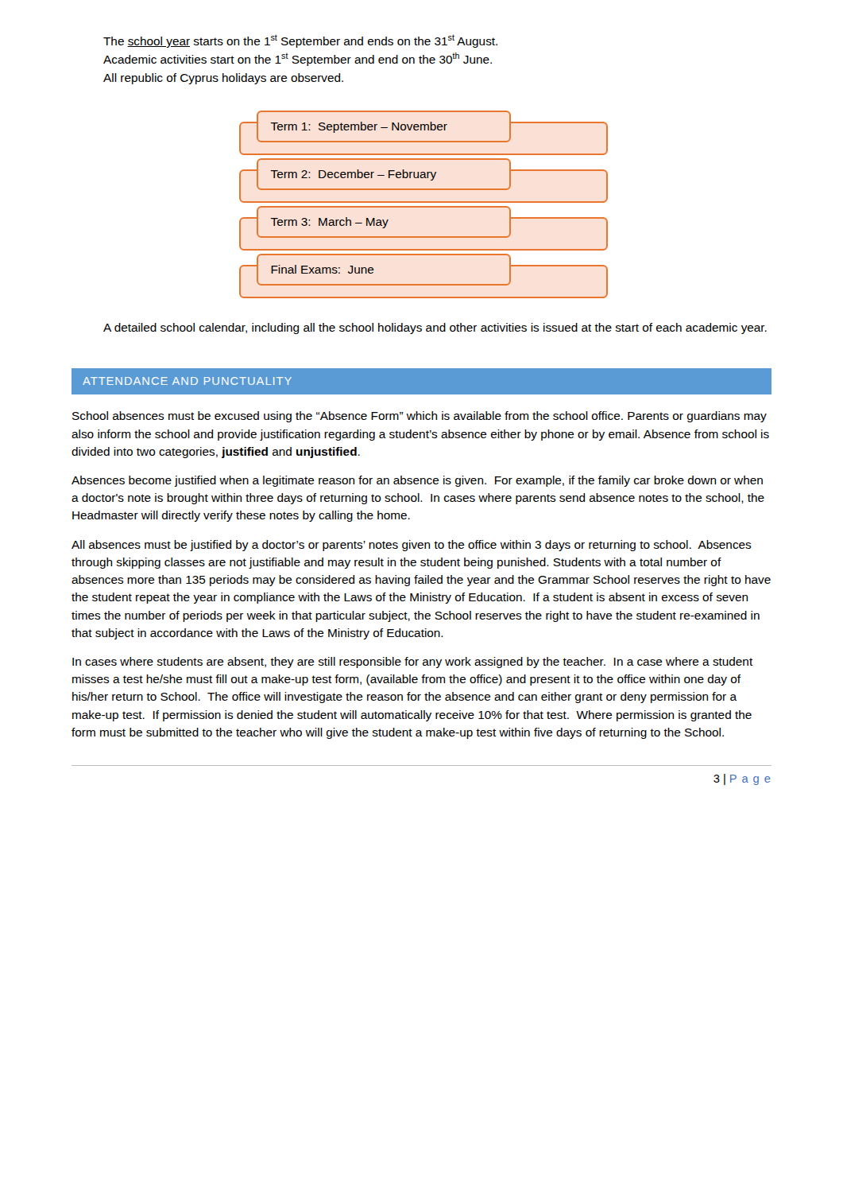The school year starts on the 1st September and ends on the 31st August.
Academic activities start on the 1st September and end on the 30th June.
All republic of Cyprus holidays are observed.
Term 1: September – November
Term 2: December – February
Term 3: March – May
Final Exams: June
A detailed school calendar, including all the school holidays and other activities is issued at the start of each academic year.
ATTENDANCE AND PUNCTUALITY
School absences must be excused using the “Absence Form” which is available from the school office. Parents or guardians may also inform the school and provide justification regarding a student’s absence either by phone or by email. Absence from school is divided into two categories, justified and unjustified.
Absences become justified when a legitimate reason for an absence is given. For example, if the family car broke down or when a doctor's note is brought within three days of returning to school. In cases where parents send absence notes to the school, the Headmaster will directly verify these notes by calling the home.
All absences must be justified by a doctor’s or parents’ notes given to the office within 3 days or returning to school. Absences through skipping classes are not justifiable and may result in the student being punished. Students with a total number of absences more than 135 periods may be considered as having failed the year and the Grammar School reserves the right to have the student repeat the year in compliance with the Laws of the Ministry of Education. If a student is absent in excess of seven times the number of periods per week in that particular subject, the School reserves the right to have the student re-examined in that subject in accordance with the Laws of the Ministry of Education.
In cases where students are absent, they are still responsible for any work assigned by the teacher. In a case where a student misses a test he/she must fill out a make-up test form, (available from the office) and present it to the office within one day of his/her return to School. The office will investigate the reason for the absence and can either grant or deny permission for a make-up test. If permission is denied the student will automatically receive 10% for that test. Where permission is granted the form must be submitted to the teacher who will give the student a make-up test within five days of returning to the School.
3 | P a g e